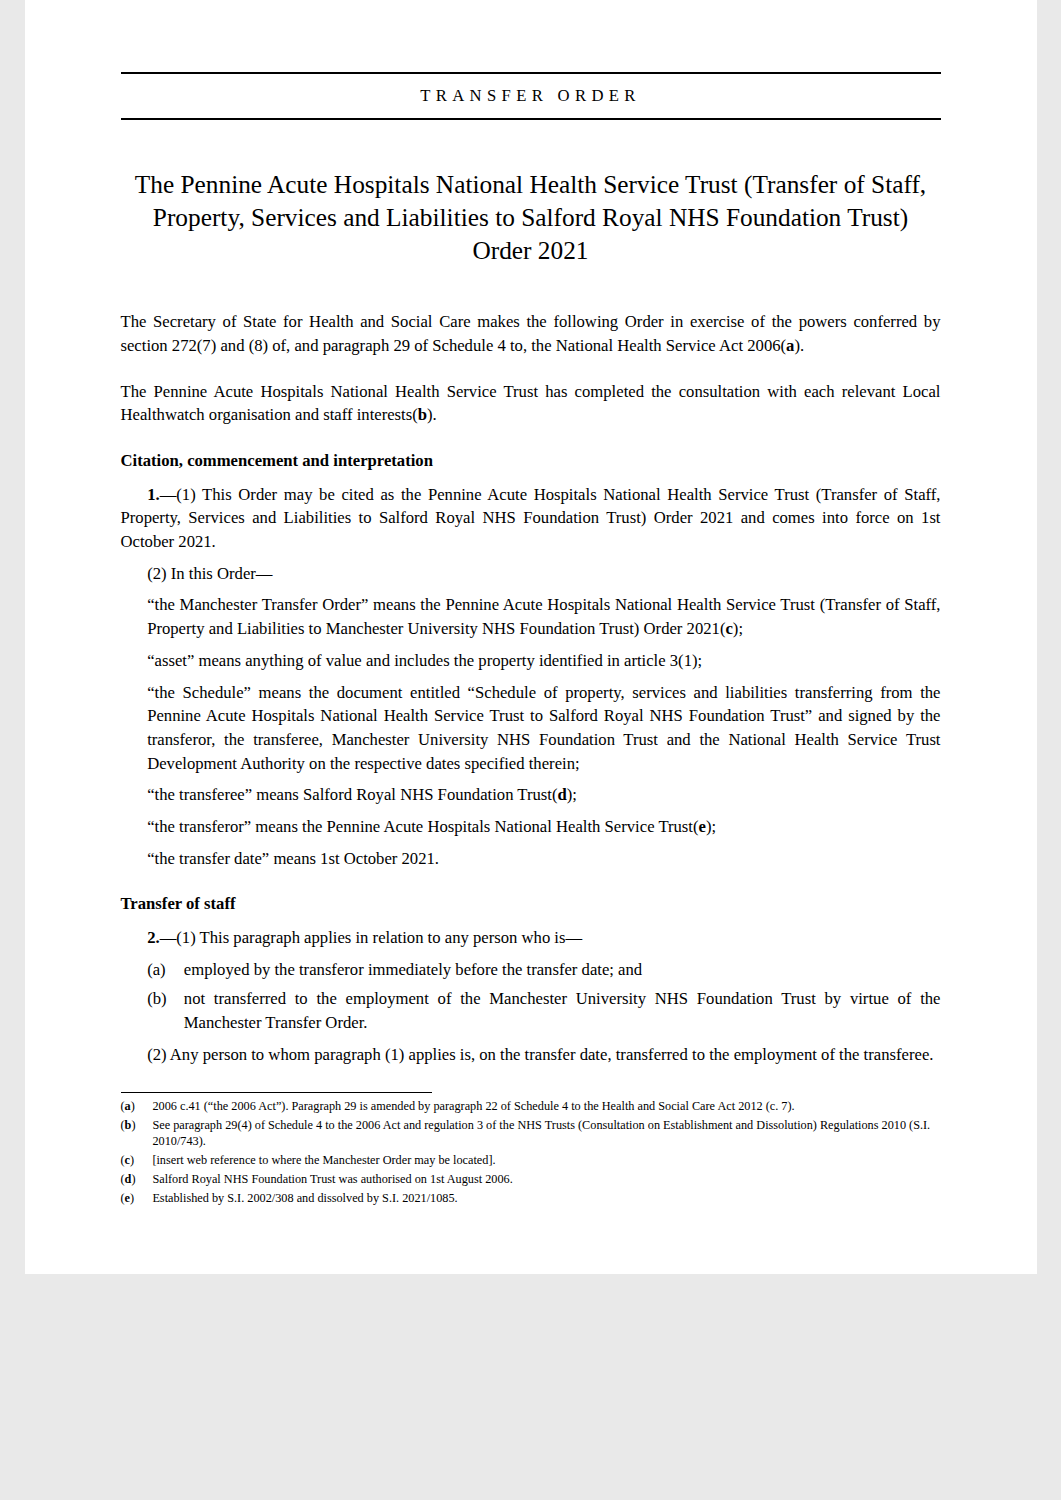Transfer Order
The Pennine Acute Hospitals National Health Service Trust (Transfer of Staff, Property, Services and Liabilities to Salford Royal NHS Foundation Trust) Order 2021
The Secretary of State for Health and Social Care makes the following Order in exercise of the powers conferred by section 272(7) and (8) of, and paragraph 29 of Schedule 4 to, the National Health Service Act 2006(a).
The Pennine Acute Hospitals National Health Service Trust has completed the consultation with each relevant Local Healthwatch organisation and staff interests(b).
Citation, commencement and interpretation
1.—(1) This Order may be cited as the Pennine Acute Hospitals National Health Service Trust (Transfer of Staff, Property, Services and Liabilities to Salford Royal NHS Foundation Trust) Order 2021 and comes into force on 1st October 2021.
(2) In this Order—
“the Manchester Transfer Order” means the Pennine Acute Hospitals National Health Service Trust (Transfer of Staff, Property and Liabilities to Manchester University NHS Foundation Trust) Order 2021(c);
“asset” means anything of value and includes the property identified in article 3(1);
“the Schedule” means the document entitled “Schedule of property, services and liabilities transferring from the Pennine Acute Hospitals National Health Service Trust to Salford Royal NHS Foundation Trust” and signed by the transferor, the transferee, Manchester University NHS Foundation Trust and the National Health Service Trust Development Authority on the respective dates specified therein;
“the transferee” means Salford Royal NHS Foundation Trust(d);
“the transferor” means the Pennine Acute Hospitals National Health Service Trust(e);
“the transfer date” means 1st October 2021.
Transfer of staff
2.—(1) This paragraph applies in relation to any person who is—
(a) employed by the transferor immediately before the transfer date; and
(b) not transferred to the employment of the Manchester University NHS Foundation Trust by virtue of the Manchester Transfer Order.
(2) Any person to whom paragraph (1) applies is, on the transfer date, transferred to the employment of the transferee.
| ( a ) | 2006 c.41 (“the 2006 Act”). Paragraph 29 is amended by paragraph 22 of Schedule 4 to the Health and Social Care Act 2012 (c. 7). |
| ( b ) | See paragraph 29(4) of Schedule 4 to the 2006 Act and regulation 3 of the NHS Trusts (Consultation on Establishment and Dissolution) Regulations 2010 (S.I. 2010/743). |
| ( c ) | [insert web reference to where the Manchester Order may be located]. |
| ( d ) | Salford Royal NHS Foundation Trust was authorised on 1st August 2006. |
| ( e ) | Established by S.I. 2002/308 and dissolved by S.I. 2021/1085. |